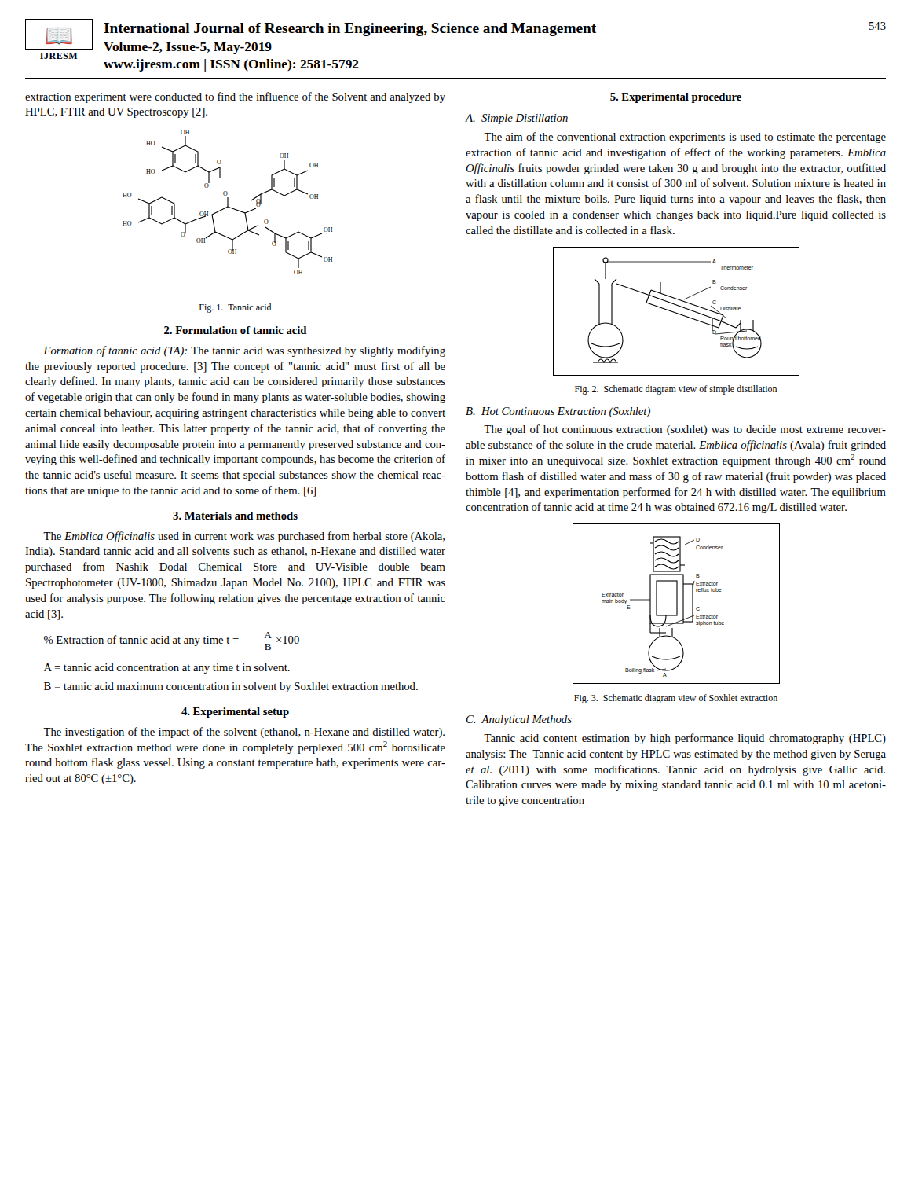📖
IJRESM
International Journal of Research in Engineering, Science and Management
Volume-2, Issue-5, May-2019
www.ijresm.com | ISSN (Online): 2581-5792
543
extraction experiment were conducted to find the influence of the Solvent and analyzed by HPLC, FTIR and UV Spectroscopy [2].
OH HO HO O O HO HO O OH O OH OH OH OH OH O O OH OH OH O O
Fig. 1. Tannic acid
2. Formulation of tannic acid
Formation of tannic acid (TA): The tannic acid was synthesized by slightly modifying the previously reported procedure. [3] The concept of "tannic acid" must first of all be clearly defined. In many plants, tannic acid can be considered primarily those substances of vegetable origin that can only be found in many plants as water-soluble bodies, showing certain chemical behaviour, acquiring astringent characteristics while being able to convert animal conceal into leather. This latter property of the tannic acid, that of converting the animal hide easily decomposable protein into a permanently preserved substance and conveying this well-defined and technically important compounds, has become the criterion of the tannic acid's useful measure. It seems that special substances show the chemical reactions that are unique to the tannic acid and to some of them. [6]
3. Materials and methods
The Emblica Officinalis used in current work was purchased from herbal store (Akola, India). Standard tannic acid and all solvents such as ethanol, n-Hexane and distilled water purchased from Nashik Dodal Chemical Store and UV-Visible double beam Spectrophotometer (UV-1800, Shimadzu Japan Model No. 2100), HPLC and FTIR was used for analysis purpose. The following relation gives the percentage extraction of tannic acid [3].
% Extraction of tannic acid at any time t = AB×100
A = tannic acid concentration at any time t in solvent.
B = tannic acid maximum concentration in solvent by Soxhlet extraction method.
4. Experimental setup
The investigation of the impact of the solvent (ethanol, n-Hexane and distilled water). The Soxhlet extraction method were done in completely perplexed 500 cm2 borosilicate round bottom flask glass vessel. Using a constant temperature bath, experiments were carried out at 80°C (±1°C).
5. Experimental procedure
A. Simple Distillation
The aim of the conventional extraction experiments is used to estimate the percentage extraction of tannic acid and investigation of effect of the working parameters. Emblica Officinalis fruits powder grinded were taken 30 g and brought into the extractor, outfitted with a distillation column and it consist of 300 ml of solvent. Solution mixture is heated in a flask until the mixture boils. Pure liquid turns into a vapour and leaves the flask, then vapour is cooled in a condenser which changes back into liquid.Pure liquid collected is called the distillate and is collected in a flask.
A Thermometer B Condenser C Distillate D Round bottomed flask
Fig. 2. Schematic diagram view of simple distillation
B. Hot Continuous Extraction (Soxhlet)
The goal of hot continuous extraction (soxhlet) was to decide most extreme recoverable substance of the solute in the crude material. Emblica officinalis (Avala) fruit grinded in mixer into an unequivocal size. Soxhlet extraction equipment through 400 cm2 round bottom flash of distilled water and mass of 30 g of raw material (fruit powder) was placed thimble [4], and experimentation performed for 24 h with distilled water. The equilibrium concentration of tannic acid at time 24 h was obtained 672.16 mg/L distilled water.
D Condenser B Extractor reflux tube C Extractor siphon tube Extractor main body E Boiling flask A
Fig. 3. Schematic diagram view of Soxhlet extraction
C. Analytical Methods
Tannic acid content estimation by high performance liquid chromatography (HPLC) analysis: The Tannic acid content by HPLC was estimated by the method given by Seruga et al. (2011) with some modifications. Tannic acid on hydrolysis give Gallic acid. Calibration curves were made by mixing standard tannic acid 0.1 ml with 10 ml acetonitrile to give concentration